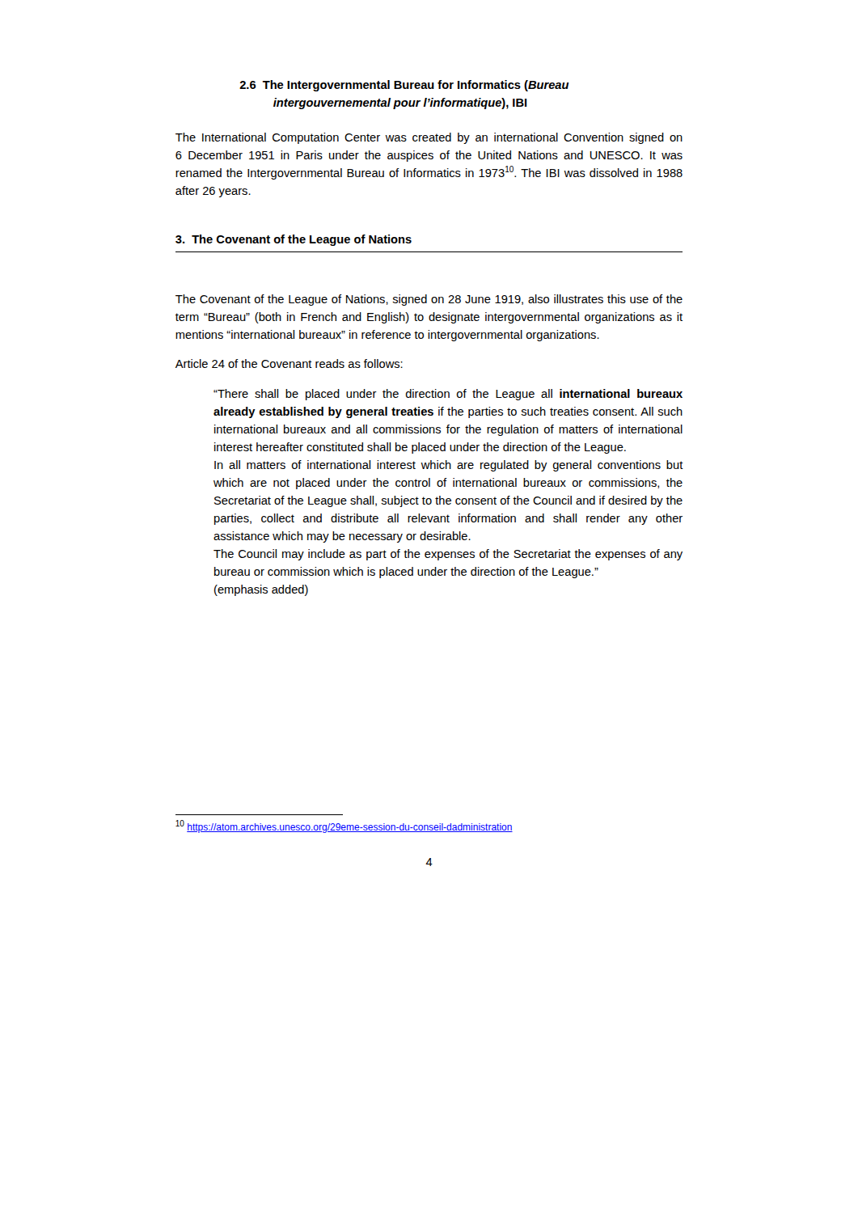2.6 The Intergovernmental Bureau for Informatics (Bureau intergouvernemental pour l’informatique), IBI
The International Computation Center was created by an international Convention signed on 6 December 1951 in Paris under the auspices of the United Nations and UNESCO. It was renamed the Intergovernmental Bureau of Informatics in 197310. The IBI was dissolved in 1988 after 26 years.
3. The Covenant of the League of Nations
The Covenant of the League of Nations, signed on 28 June 1919, also illustrates this use of the term “Bureau” (both in French and English) to designate intergovernmental organizations as it mentions “international bureaux” in reference to intergovernmental organizations.
Article 24 of the Covenant reads as follows:
“There shall be placed under the direction of the League all international bureaux already established by general treaties if the parties to such treaties consent. All such international bureaux and all commissions for the regulation of matters of international interest hereafter constituted shall be placed under the direction of the League.
In all matters of international interest which are regulated by general conventions but which are not placed under the control of international bureaux or commissions, the Secretariat of the League shall, subject to the consent of the Council and if desired by the parties, collect and distribute all relevant information and shall render any other assistance which may be necessary or desirable.
The Council may include as part of the expenses of the Secretariat the expenses of any bureau or commission which is placed under the direction of the League.”
(emphasis added)
10 https://atom.archives.unesco.org/29eme-session-du-conseil-dadministration
4